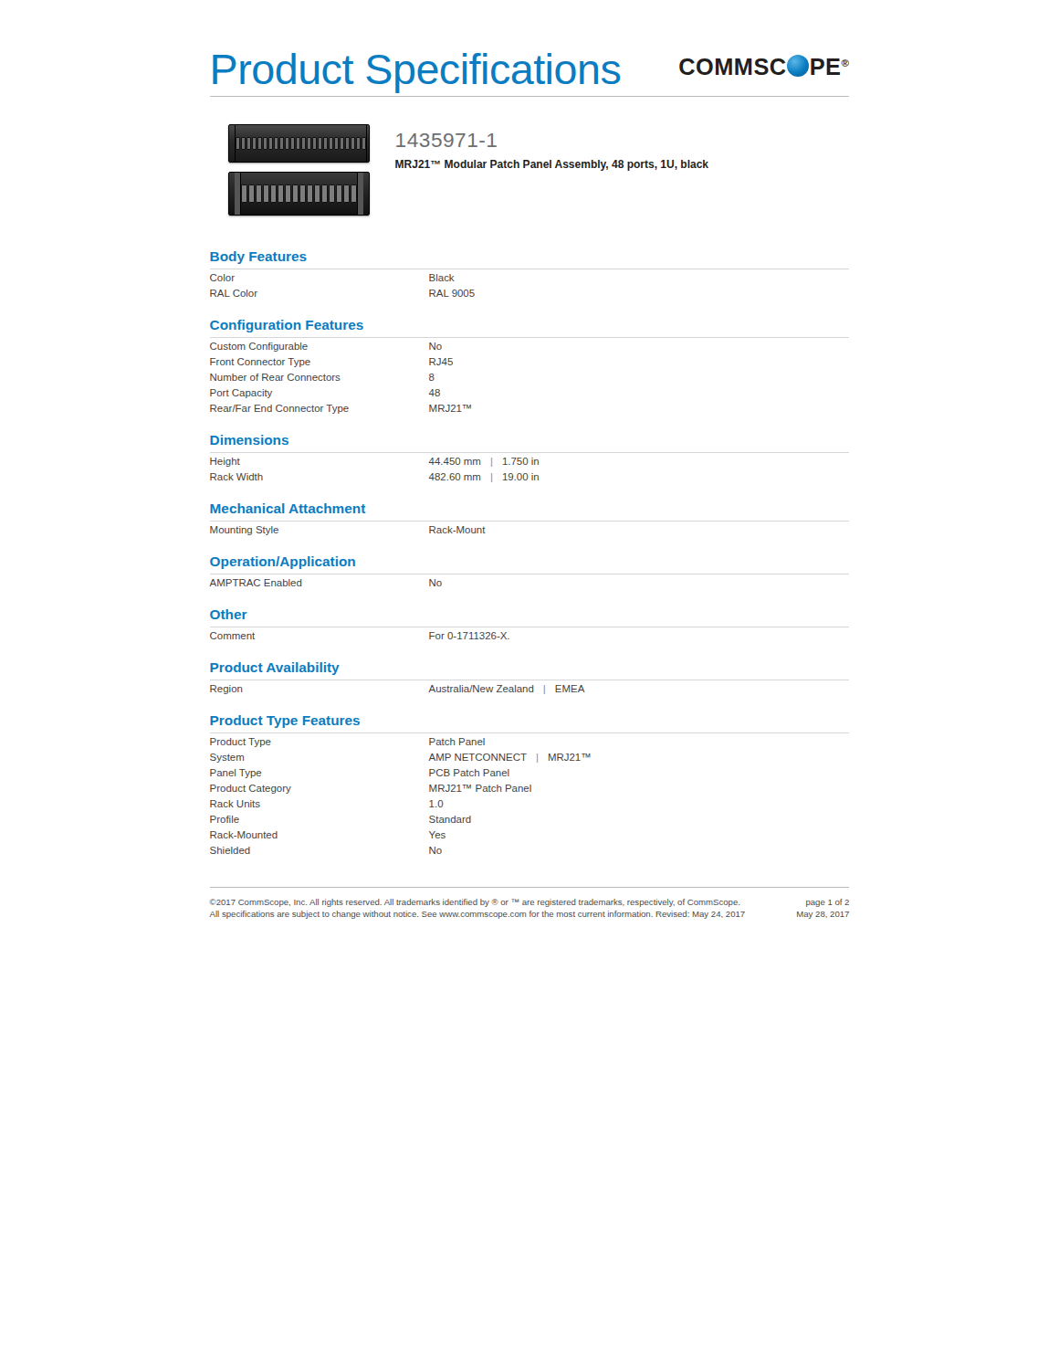Product Specifications
COMMSC PE®
1435971-1
MRJ21™ Modular Patch Panel Assembly, 48 ports, 1U, black
Body Features
| Color | Black |
| RAL Color | RAL 9005 |
Configuration Features
| Custom Configurable | No |
| Front Connector Type | RJ45 |
| Number of Rear Connectors | 8 |
| Port Capacity | 48 |
| Rear/Far End Connector Type | MRJ21™ |
Dimensions
| Height | 44.450 mm / 1.750 in |
| Rack Width | 482.60 mm / 19.00 in |
Mechanical Attachment
| Mounting Style | Rack-Mount |
Operation/Application
| AMPTRAC Enabled | No |
Other
| Comment | For 0-1711326-X. |
Product Availability
| Region | Australia/New Zealand / EMEA |
Product Type Features
| Product Type | Patch Panel |
| System | AMP NETCONNECT / MRJ21™ |
| Panel Type | PCB Patch Panel |
| Product Category | MRJ21™ Patch Panel |
| Rack Units | 1.0 |
| Profile | Standard |
| Rack-Mounted | Yes |
| Shielded | No |
©2017 CommScope, Inc. All rights reserved. All trademarks identified by ® or ™ are registered trademarks, respectively, of CommScope.
All specifications are subject to change without notice. See www.commscope.com for the most current information. Revised: May 24, 2017
page 1 of 2
May 28, 2017